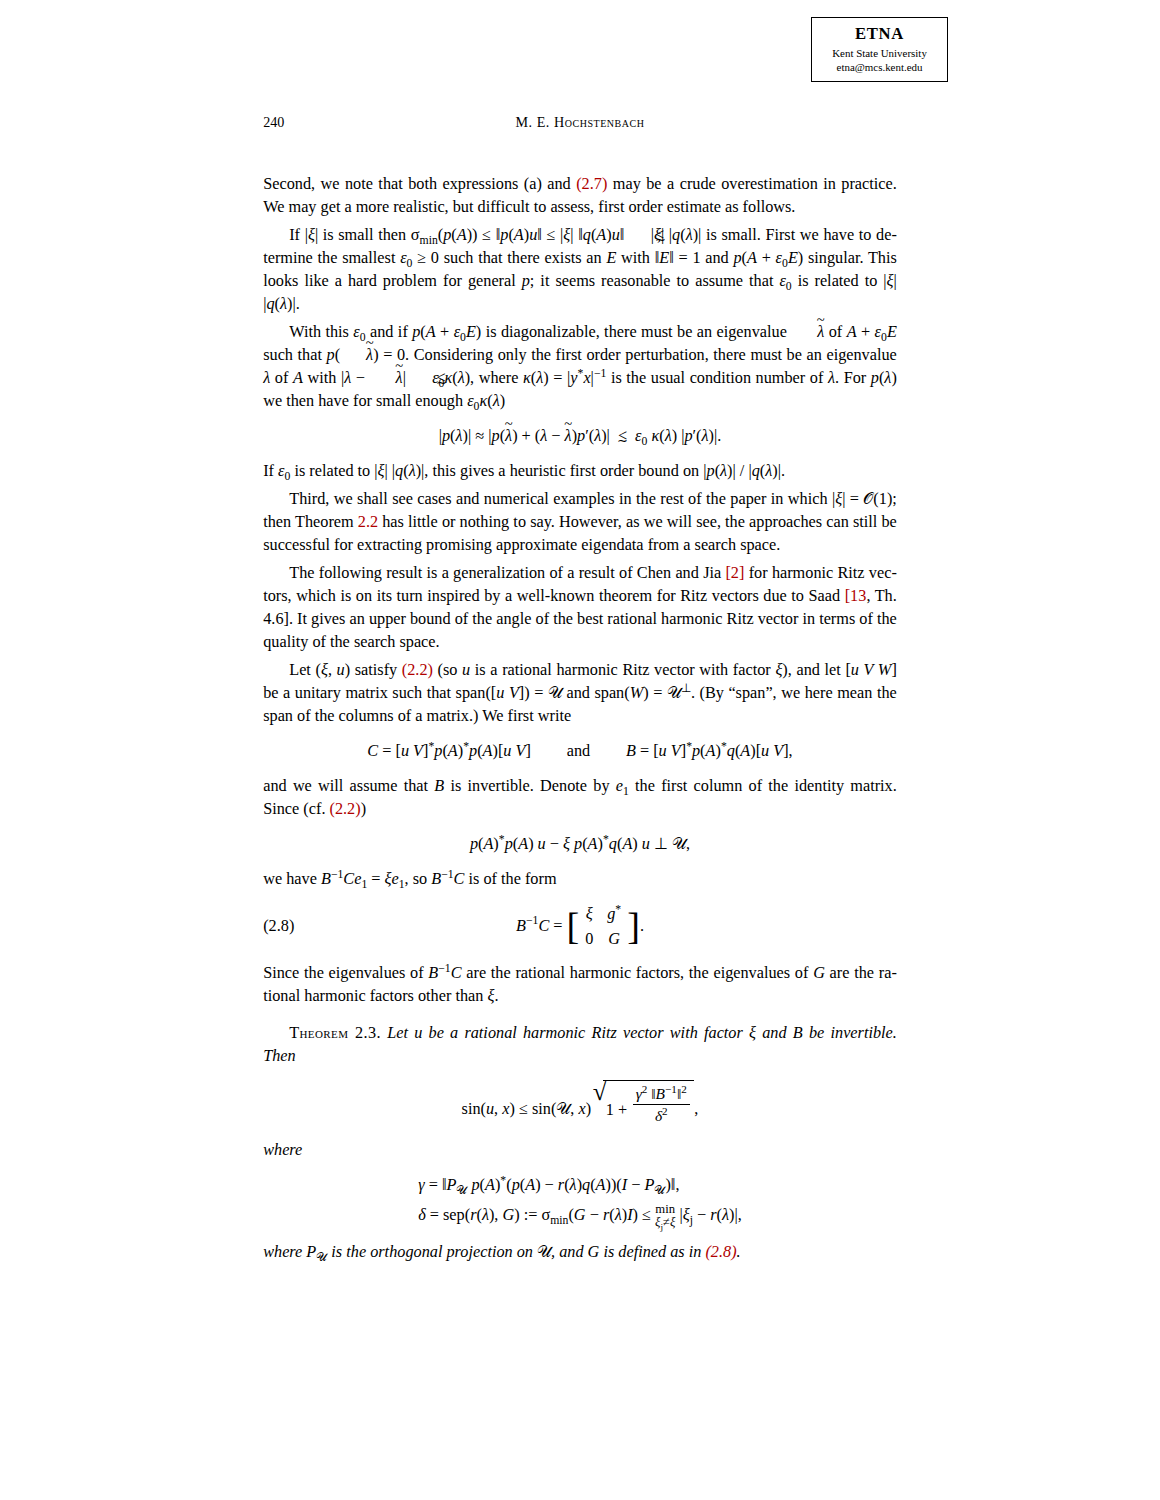ETNA Kent State University
etna@mcs.kent.edu
240
M. E. Hochstenbach
Second, we note that both expressions (a) and (2.7) may be a crude overestimation in practice. We may get a more realistic, but difficult to assess, first order estimate as follows.
If |ξ| is small then σmin(p(A)) ≤ ‖p(A)u‖ ≤ |ξ| ‖q(A)u‖ |ξ| |q(λ)| is small. First we have to determine the smallest ε0 ≥ 0 such that there exists an E with ‖E‖ = 1 and p(A + ε0E) singular. This looks like a hard problem for general p; it seems reasonable to assume that ε0 is related to |ξ| |q(λ)|.
With this ε0 and if p(A + ε0E) is diagonalizable, there must be an eigenvalue λ of A + ε0E such that p(λ) = 0. Considering only the first order perturbation, there must be an eigenvalue λ of A with |λ − λ| ε0κ(λ), where κ(λ) = |y*x|−1 is the usual condition number of λ. For p(λ) we then have for small enough ε0κ(λ)
|p(λ)| ≈ |p(λ) + (λ − λ)p′(λ)| ε0 κ(λ) |p′(λ)|.
If ε0 is related to |ξ| |q(λ)|, this gives a heuristic first order bound on |p(λ)| / |q(λ)|.
Third, we shall see cases and numerical examples in the rest of the paper in which |ξ| = 𝒪(1); then Theorem 2.2 has little or nothing to say. However, as we will see, the approaches can still be successful for extracting promising approximate eigendata from a search space.
The following result is a generalization of a result of Chen and Jia [2] for harmonic Ritz vectors, which is on its turn inspired by a well-known theorem for Ritz vectors due to Saad [13, Th. 4.6]. It gives an upper bound of the angle of the best rational harmonic Ritz vector in terms of the quality of the search space.
Let (ξ, u) satisfy (2.2) (so u is a rational harmonic Ritz vector with factor ξ), and let [u V W] be a unitary matrix such that span([u V]) = 𝒰 and span(W) = 𝒰⊥. (By “span”, we here mean the span of the columns of a matrix.) We first write
C = [u V]*p(A)*p(A)[u V] and B = [u V]*p(A)*q(A)[u V],
and we will assume that B is invertible. Denote by e1 the first column of the identity matrix. Since (cf. (2.2))
p(A)*p(A) u − ξ p(A)*q(A) u ⊥ 𝒰,
we have B−1Ce1 = ξe1, so B−1C is of the form
(2.8) B−1C = [ ξg* 0 G ].
Since the eigenvalues of B−1C are the rational harmonic factors, the eigenvalues of G are the rational harmonic factors other than ξ.
Theorem 2.3. Let u be a rational harmonic Ritz vector with factor ξ and B be invertible. Then
sin(u, x) ≤ sin(𝒰, x)1 + γ2 ‖B−1‖2 δ2,
where
γ = ‖P𝒰 p(A)*(p(A) − r(λ)q(A))(I − P𝒰)‖,
δ = sep(r(λ), G) := σmin(G − r(λ)I) ≤ min ξj≠ξ |ξj − r(λ)|,
where P𝒰 is the orthogonal projection on 𝒰, and G is defined as in (2.8).